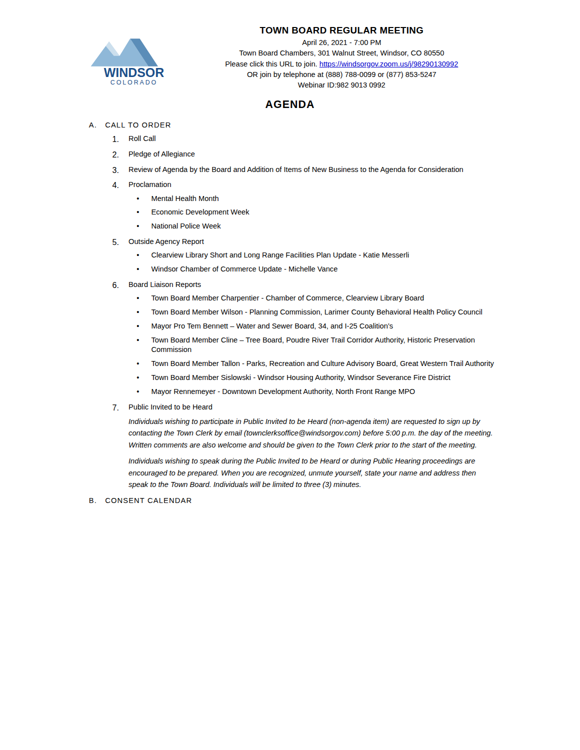WINDSOR COLORADO
TOWN BOARD REGULAR MEETING
April 26, 2021 - 7:00 PM
Town Board Chambers, 301 Walnut Street, Windsor, CO 80550
Please click this URL to join. https://windsorgov.zoom.us/j/98290130992
OR join by telephone at (888) 788-0099 or (877) 853-5247
Webinar ID:982 9013 0992
AGENDA
A. CALL TO ORDER
Roll Call
Pledge of Allegiance
Review of Agenda by the Board and Addition of Items of New Business to the Agenda for Consideration
Proclamation
Mental Health Month
Economic Development Week
National Police Week
Outside Agency Report
Clearview Library Short and Long Range Facilities Plan Update - Katie Messerli
Windsor Chamber of Commerce Update - Michelle Vance
Board Liaison Reports
Town Board Member Charpentier - Chamber of Commerce, Clearview Library Board
Town Board Member Wilson - Planning Commission, Larimer County Behavioral Health Policy Council
Mayor Pro Tem Bennett – Water and Sewer Board, 34, and I-25 Coalition’s
Town Board Member Cline – Tree Board, Poudre River Trail Corridor Authority, Historic Preservation Commission
Town Board Member Tallon - Parks, Recreation and Culture Advisory Board, Great Western Trail Authority
Town Board Member Sislowski - Windsor Housing Authority, Windsor Severance Fire District
Mayor Rennemeyer - Downtown Development Authority, North Front Range MPO
Public Invited to be Heard
Individuals wishing to participate in Public Invited to be Heard (non-agenda item) are requested to sign up by contacting the Town Clerk by email (townclerksoffice@windsorgov.com) before 5:00 p.m. the day of the meeting. Written comments are also welcome and should be given to the Town Clerk prior to the start of the meeting.
Individuals wishing to speak during the Public Invited to be Heard or during Public Hearing proceedings are encouraged to be prepared. When you are recognized, unmute yourself, state your name and address then speak to the Town Board. Individuals will be limited to three (3) minutes.
B. CONSENT CALENDAR